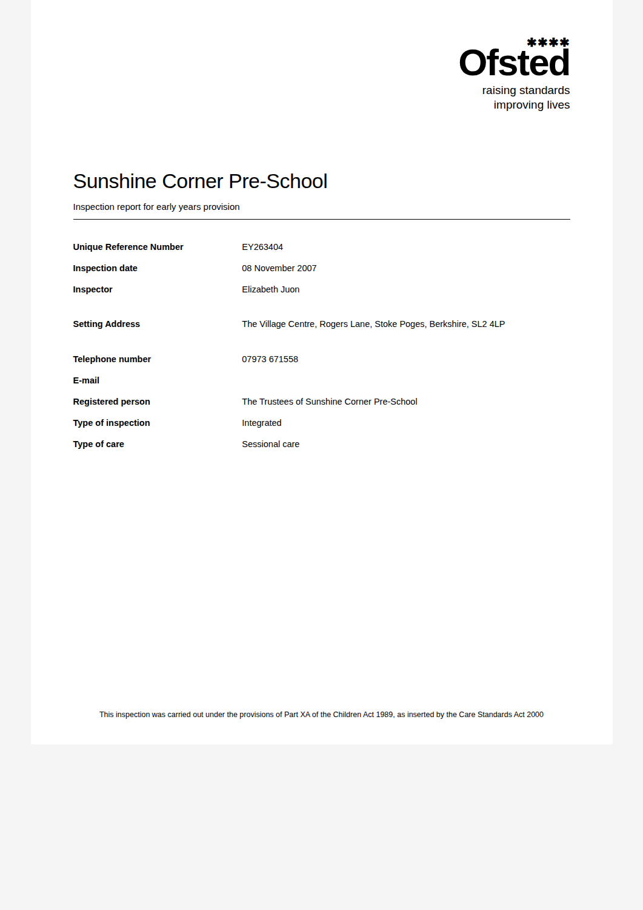✱✱✱✱
Ofsted
raising standards
improving lives
Sunshine Corner Pre-School
Inspection report for early years provision
| Unique Reference Number | EY263404 |
| Inspection date | 08 November 2007 |
| Inspector | Elizabeth Juon |
| Setting Address | The Village Centre, Rogers Lane, Stoke Poges, Berkshire, SL2 4LP |
| Telephone number | 07973 671558 |
| E-mail | |
| Registered person | The Trustees of Sunshine Corner Pre-School |
| Type of inspection | Integrated |
| Type of care | Sessional care |
This inspection was carried out under the provisions of Part XA of the Children Act 1989, as inserted by the Care Standards Act 2000